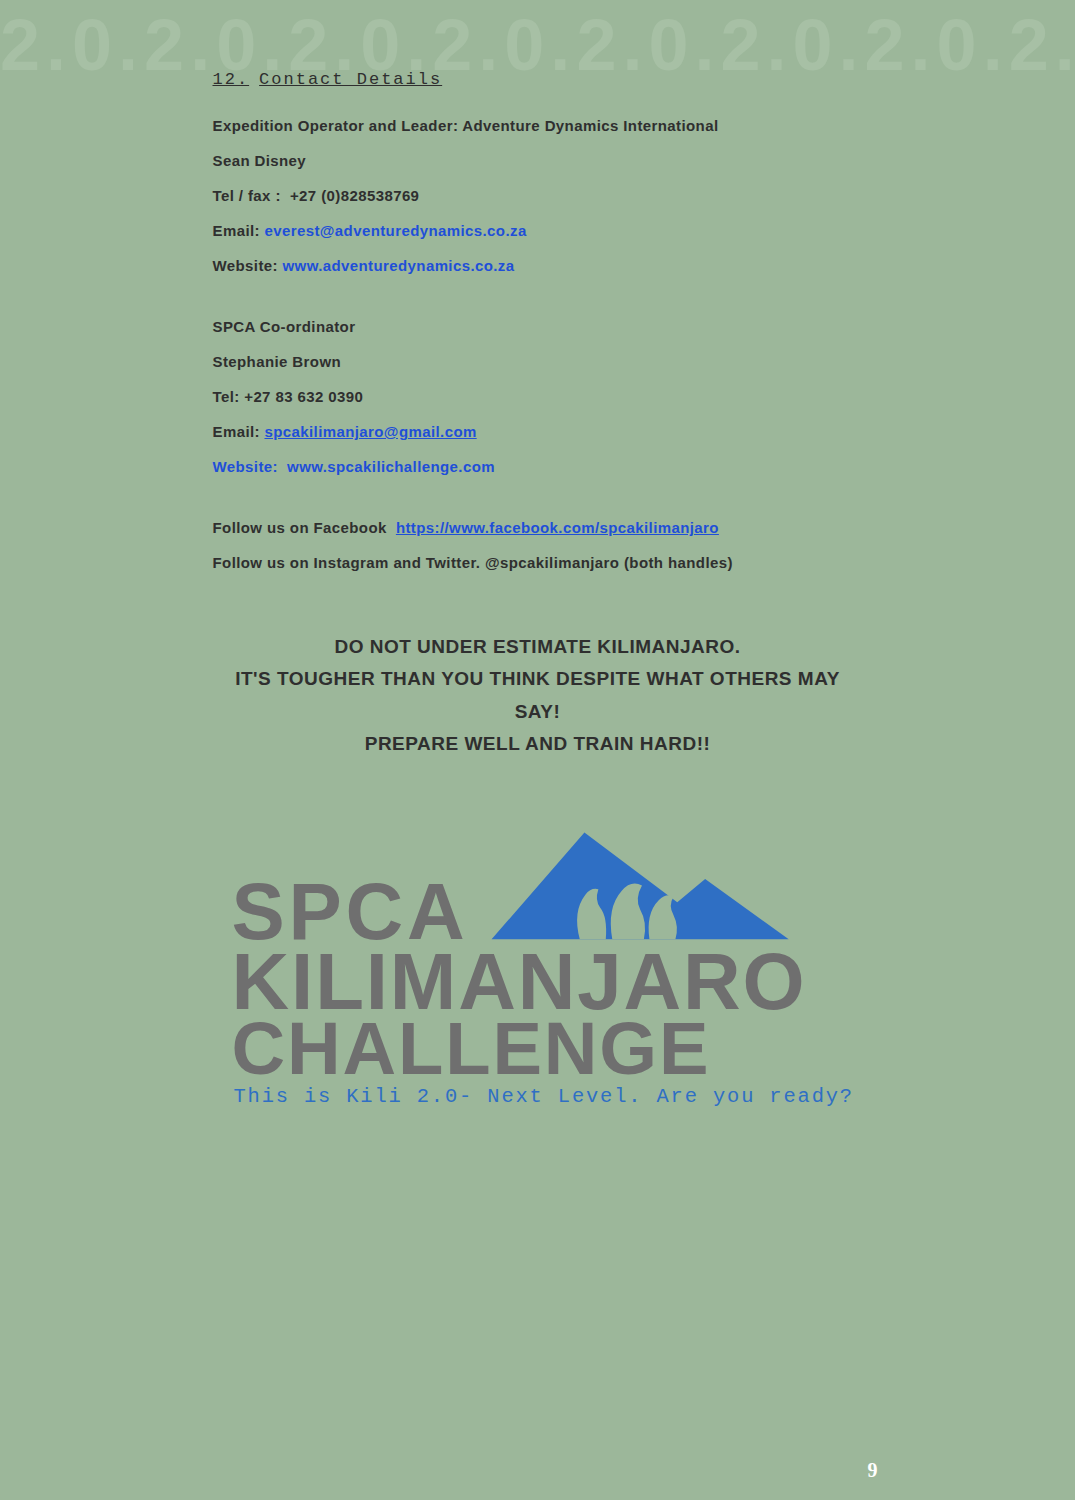2.0.2.0.2.0.2.0.2.0.2.0.2.0.2.0.2.0
12. Contact Details
Expedition Operator and Leader: Adventure Dynamics International
Sean Disney
Tel / fax : +27 (0)828538769
Email: everest@adventuredynamics.co.za
Website: www.adventuredynamics.co.za
SPCA Co-ordinator
Stephanie Brown
Tel: +27 83 632 0390
Email: spcakilimanjaro@gmail.com
Website: www.spcakilichallenge.com
Follow us on Facebook https://www.facebook.com/spcakilimanjaro
Follow us on Instagram and Twitter. @spcakilimanjaro (both handles)
DO NOT UNDER ESTIMATE KILIMANJARO.
IT'S TOUGHER THAN YOU THINK DESPITE WHAT OTHERS MAY SAY!
PREPARE WELL AND TRAIN HARD!!
SPCA KILIMANJARO CHALLENGE This is Kili 2.0- Next Level. Are you ready?
9